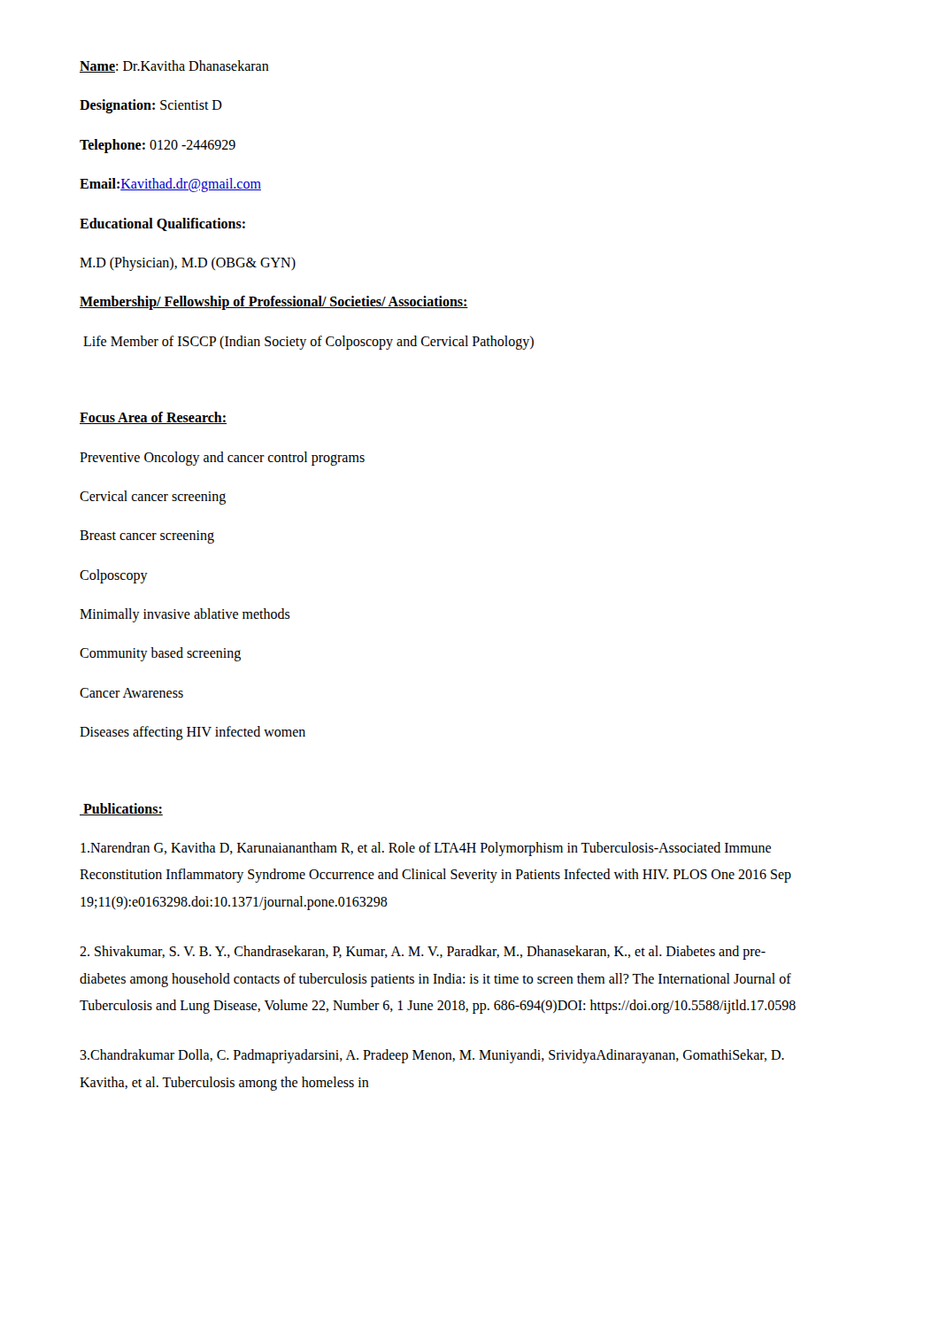Name: Dr.Kavitha Dhanasekaran
Designation: Scientist D
Telephone: 0120 -2446929
Email: Kavithad.dr@gmail.com
Educational Qualifications:
M.D (Physician), M.D (OBG& GYN)
Membership/ Fellowship of Professional/ Societies/ Associations:
Life Member of ISCCP (Indian Society of Colposcopy and Cervical Pathology)
Focus Area of Research:
Preventive Oncology and cancer control programs
Cervical cancer screening
Breast cancer screening
Colposcopy
Minimally invasive ablative methods
Community based screening
Cancer Awareness
Diseases affecting HIV infected women
Publications:
1.Narendran G, Kavitha D, Karunaianantham R, et al. Role of LTA4H Polymorphism in Tuberculosis-Associated Immune Reconstitution Inflammatory Syndrome Occurrence and Clinical Severity in Patients Infected with HIV. PLOS One 2016 Sep 19;11(9):e0163298.doi:10.1371/journal.pone.0163298
2. Shivakumar, S. V. B. Y., Chandrasekaran, P, Kumar, A. M. V., Paradkar, M., Dhanasekaran, K., et al. Diabetes and pre-diabetes among household contacts of tuberculosis patients in India: is it time to screen them all? The International Journal of Tuberculosis and Lung Disease, Volume 22, Number 6, 1 June 2018, pp. 686-694(9)DOI: https://doi.org/10.5588/ijtld.17.0598
3.Chandrakumar Dolla, C. Padmapriyadarsini, A. Pradeep Menon, M. Muniyandi, SrividyaAdinarayanan, GomathiSekar, D. Kavitha, et al. Tuberculosis among the homeless in